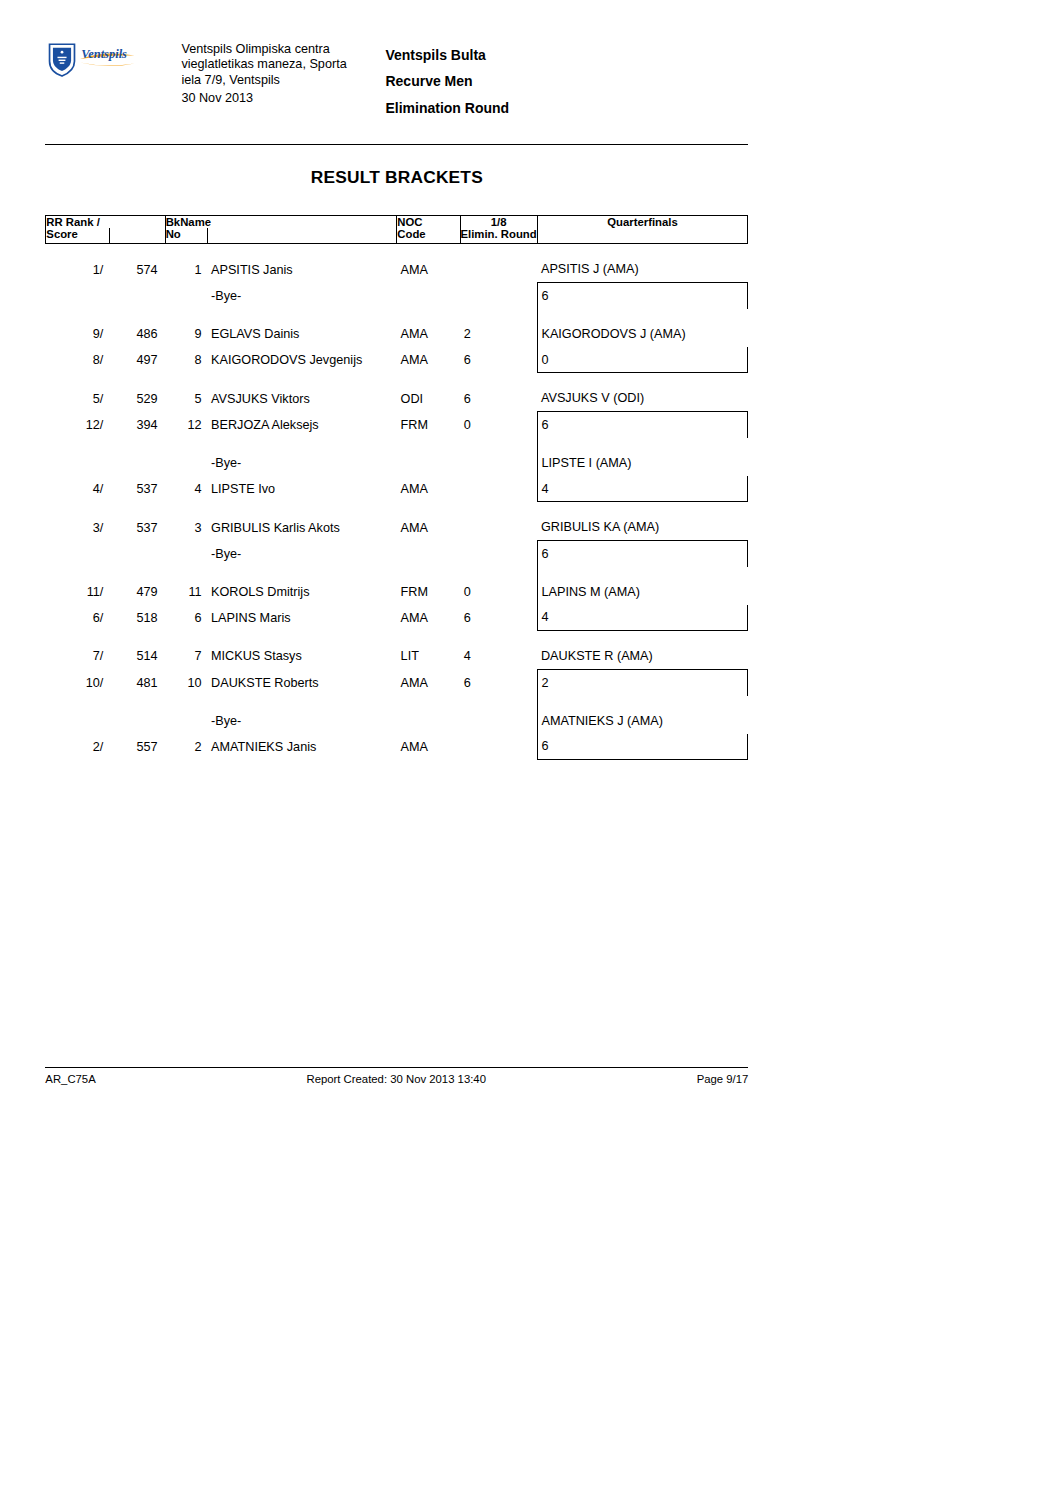Ventspils
Ventspils Olimpiska centra vieglatletikas maneza, Sporta iela 7/9, Ventspils
30 Nov 2013
Ventspils Bulta
Recurve Men
Elimination Round
RESULT BRACKETS
| RR Rank / | BkName | NOC | 1/8 | Quarterfinals |
| --- | --- | --- | --- | --- |
| Score | | No | | Code | Elimin. Round | |
| 1/ | 574 | 1 | APSITIS Janis | AMA | | | APSITIS J (AMA) |
| | | | -Bye- | | | | 6 |
| 9/ | 486 | 9 | EGLAVS Dainis | AMA | 2 | | KAIGORODOVS J (AMA) |
| 8/ | 497 | 8 | KAIGORODOVS Jevgenijs | AMA | 6 | | 0 |
| 5/ | 529 | 5 | AVSJUKS Viktors | ODI | 6 | | AVSJUKS V (ODI) |
| 12/ | 394 | 12 | BERJOZA Aleksejs | FRM | 0 | | 6 |
| | | | -Bye- | | | | LIPSTE I (AMA) |
| 4/ | 537 | 4 | LIPSTE Ivo | AMA | | | 4 |
| 3/ | 537 | 3 | GRIBULIS Karlis Akots | AMA | | | GRIBULIS KA (AMA) |
| | | | -Bye- | | | | 6 |
| 11/ | 479 | 11 | KOROLS Dmitrijs | FRM | 0 | | LAPINS M (AMA) |
| 6/ | 518 | 6 | LAPINS Maris | AMA | 6 | | 4 |
| 7/ | 514 | 7 | MICKUS Stasys | LIT | 4 | | DAUKSTE R (AMA) |
| 10/ | 481 | 10 | DAUKSTE Roberts | AMA | 6 | | 2 |
| | | | -Bye- | | | | AMATNIEKS J (AMA) |
| 2/ | 557 | 2 | AMATNIEKS Janis | AMA | | | 6 |
AR_C75A
Report Created: 30 Nov 2013 13:40
Page 9/17